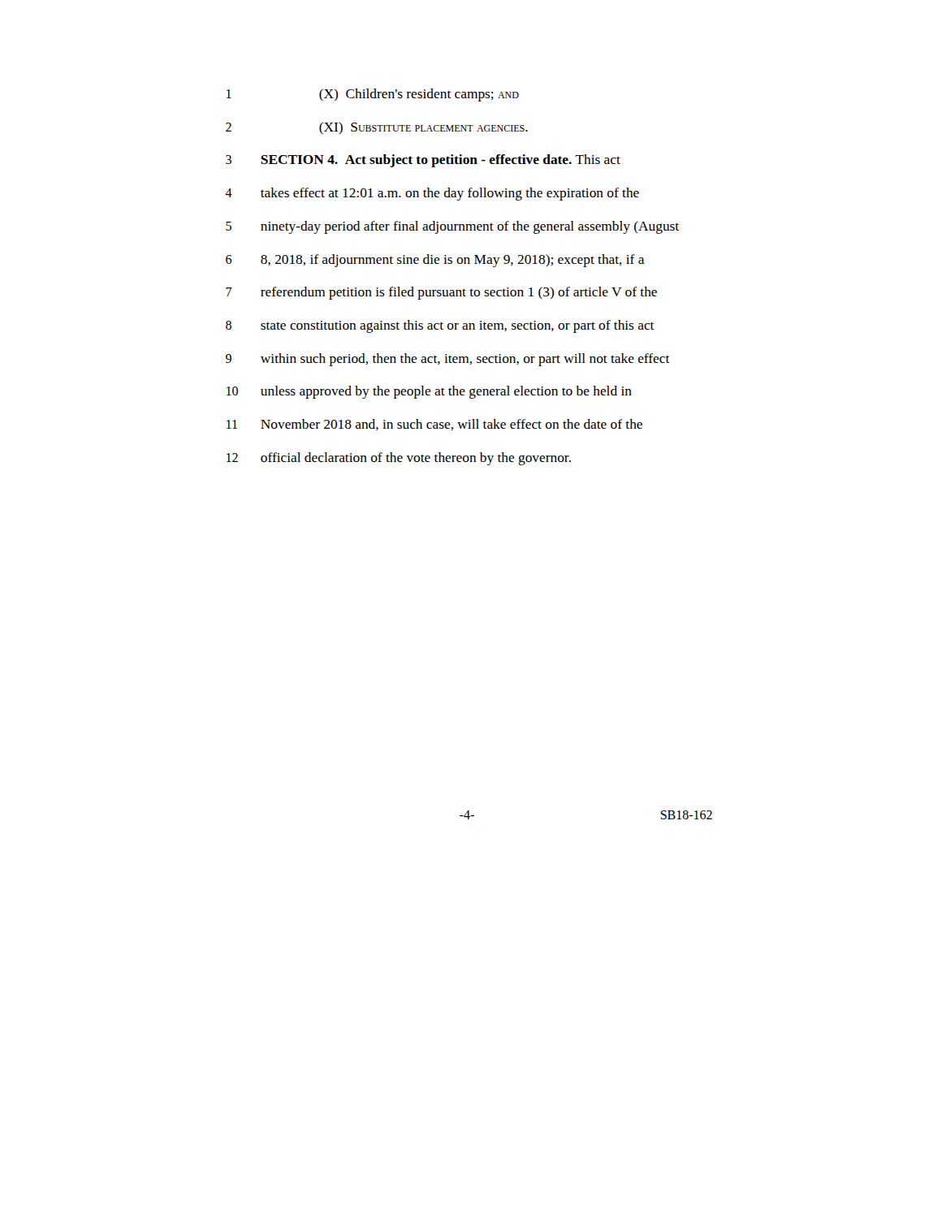1 (X) Children's resident camps; and
2 (XI) Substitute placement agencies.
3 SECTION 4. Act subject to petition - effective date. This act
4 takes effect at 12:01 a.m. on the day following the expiration of the
5 ninety-day period after final adjournment of the general assembly (August
6 8, 2018, if adjournment sine die is on May 9, 2018); except that, if a
7 referendum petition is filed pursuant to section 1 (3) of article V of the
8 state constitution against this act or an item, section, or part of this act
9 within such period, then the act, item, section, or part will not take effect
10 unless approved by the people at the general election to be held in
11 November 2018 and, in such case, will take effect on the date of the
12 official declaration of the vote thereon by the governor.
-4- SB18-162